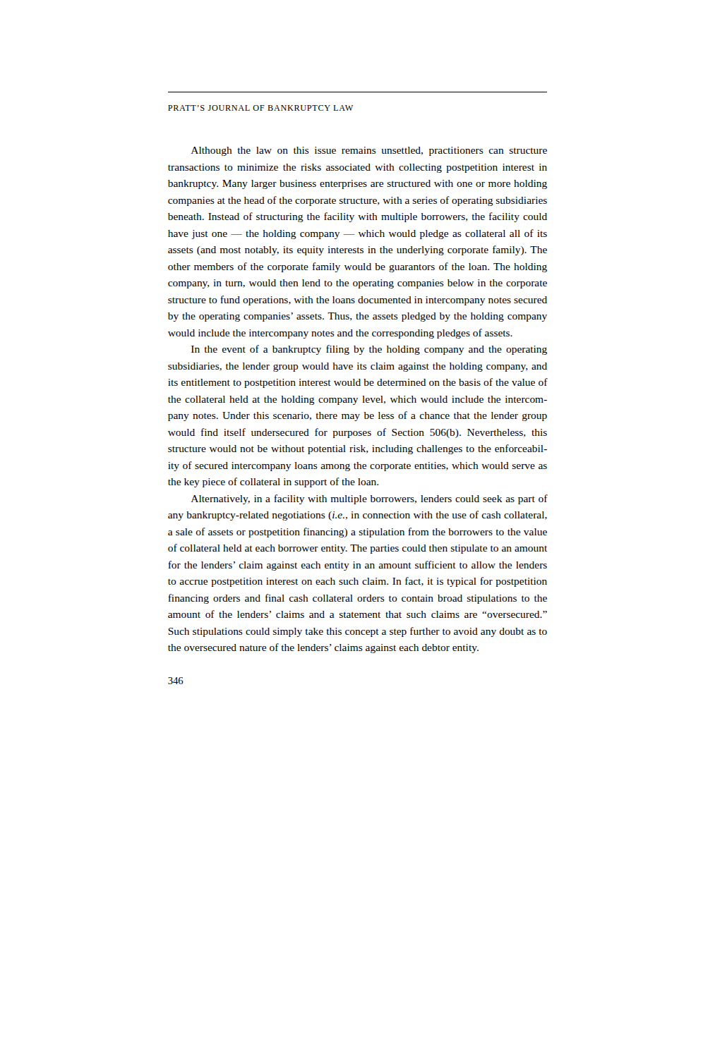Pratt’s Journal of Bankruptcy Law
Although the law on this issue remains unsettled, practitioners can structure transactions to minimize the risks associated with collecting postpetition interest in bankruptcy. Many larger business enterprises are structured with one or more holding companies at the head of the corporate structure, with a series of operating subsidiaries beneath. Instead of structuring the facility with multiple borrowers, the facility could have just one — the holding company — which would pledge as collateral all of its assets (and most notably, its equity interests in the underlying corporate family). The other members of the corporate family would be guarantors of the loan. The holding company, in turn, would then lend to the operating companies below in the corporate structure to fund operations, with the loans documented in intercompany notes secured by the operating companies’ assets. Thus, the assets pledged by the holding company would include the intercompany notes and the corresponding pledges of assets.
In the event of a bankruptcy filing by the holding company and the operating subsidiaries, the lender group would have its claim against the holding company, and its entitlement to postpetition interest would be determined on the basis of the value of the collateral held at the holding company level, which would include the intercompany notes. Under this scenario, there may be less of a chance that the lender group would find itself undersecured for purposes of Section 506(b). Nevertheless, this structure would not be without potential risk, including challenges to the enforceability of secured intercompany loans among the corporate entities, which would serve as the key piece of collateral in support of the loan.
Alternatively, in a facility with multiple borrowers, lenders could seek as part of any bankruptcy-related negotiations (i.e., in connection with the use of cash collateral, a sale of assets or postpetition financing) a stipulation from the borrowers to the value of collateral held at each borrower entity. The parties could then stipulate to an amount for the lenders’ claim against each entity in an amount sufficient to allow the lenders to accrue postpetition interest on each such claim. In fact, it is typical for postpetition financing orders and final cash collateral orders to contain broad stipulations to the amount of the lenders’ claims and a statement that such claims are “oversecured.” Such stipulations could simply take this concept a step further to avoid any doubt as to the oversecured nature of the lenders’ claims against each debtor entity.
346